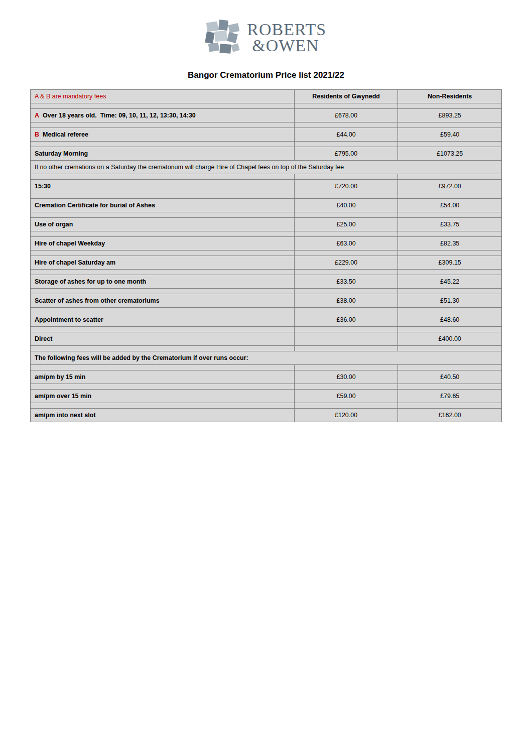ROBERTS
&OWEN
Bangor Crematorium Price list 2021/22
| A & B are mandatory fees | Residents of Gwynedd | Non-Residents |
| A Over 18 years old. Time: 09, 10, 11, 12, 13:30, 14:30 | £678.00 | £893.25 |
| B Medical referee | £44.00 | £59.40 |
| Saturday Morning | £795.00 | £1073.25 |
| If no other cremations on a Saturday the crematorium will charge Hire of Chapel fees on top of the Saturday fee |
| 15:30 | £720.00 | £972.00 |
| Cremation Certificate for burial of Ashes | £40.00 | £54.00 |
| Use of organ | £25.00 | £33.75 |
| Hire of chapel Weekday | £63.00 | £82.35 |
| Hire of chapel Saturday am | £229.00 | £309.15 |
| Storage of ashes for up to one month | £33.50 | £45.22 |
| Scatter of ashes from other crematoriums | £38.00 | £51.30 |
| Appointment to scatter | £36.00 | £48.60 |
| Direct | | £400.00 |
| The following fees will be added by the Crematorium if over runs occur: |
| am/pm by 15 min | £30.00 | £40.50 |
| am/pm over 15 min | £59.00 | £79.65 |
| am/pm into next slot | £120.00 | £162.00 |